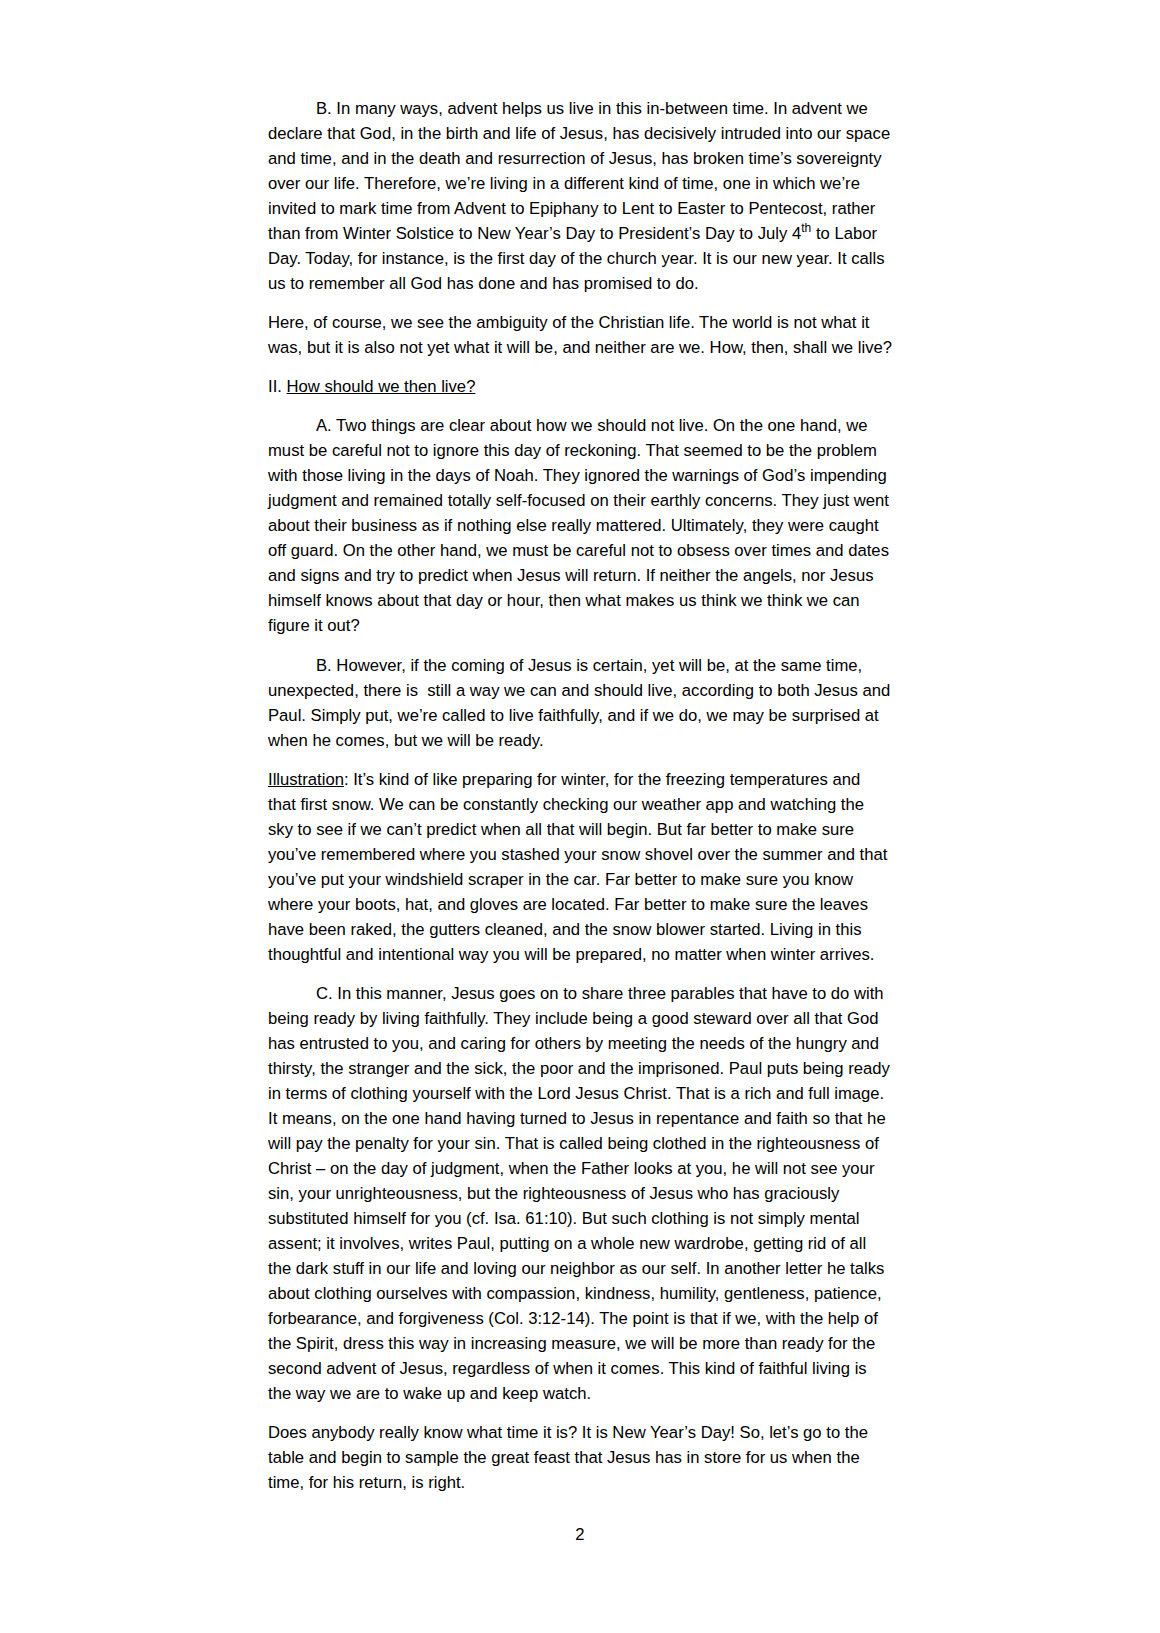B. In many ways, advent helps us live in this in-between time. In advent we declare that God, in the birth and life of Jesus, has decisively intruded into our space and time, and in the death and resurrection of Jesus, has broken time’s sovereignty over our life. Therefore, we’re living in a different kind of time, one in which we’re invited to mark time from Advent to Epiphany to Lent to Easter to Pentecost, rather than from Winter Solstice to New Year’s Day to President’s Day to July 4th to Labor Day. Today, for instance, is the first day of the church year. It is our new year. It calls us to remember all God has done and has promised to do.
Here, of course, we see the ambiguity of the Christian life. The world is not what it was, but it is also not yet what it will be, and neither are we. How, then, shall we live?
II. How should we then live?
A. Two things are clear about how we should not live. On the one hand, we must be careful not to ignore this day of reckoning. That seemed to be the problem with those living in the days of Noah. They ignored the warnings of God’s impending judgment and remained totally self-focused on their earthly concerns. They just went about their business as if nothing else really mattered. Ultimately, they were caught off guard. On the other hand, we must be careful not to obsess over times and dates and signs and try to predict when Jesus will return. If neither the angels, nor Jesus himself knows about that day or hour, then what makes us think we think we can figure it out?
B. However, if the coming of Jesus is certain, yet will be, at the same time, unexpected, there is still a way we can and should live, according to both Jesus and Paul. Simply put, we’re called to live faithfully, and if we do, we may be surprised at when he comes, but we will be ready.
Illustration: It’s kind of like preparing for winter, for the freezing temperatures and that first snow. We can be constantly checking our weather app and watching the sky to see if we can’t predict when all that will begin. But far better to make sure you’ve remembered where you stashed your snow shovel over the summer and that you’ve put your windshield scraper in the car. Far better to make sure you know where your boots, hat, and gloves are located. Far better to make sure the leaves have been raked, the gutters cleaned, and the snow blower started. Living in this thoughtful and intentional way you will be prepared, no matter when winter arrives.
C. In this manner, Jesus goes on to share three parables that have to do with being ready by living faithfully. They include being a good steward over all that God has entrusted to you, and caring for others by meeting the needs of the hungry and thirsty, the stranger and the sick, the poor and the imprisoned. Paul puts being ready in terms of clothing yourself with the Lord Jesus Christ. That is a rich and full image. It means, on the one hand having turned to Jesus in repentance and faith so that he will pay the penalty for your sin. That is called being clothed in the righteousness of Christ – on the day of judgment, when the Father looks at you, he will not see your sin, your unrighteousness, but the righteousness of Jesus who has graciously substituted himself for you (cf. Isa. 61:10). But such clothing is not simply mental assent; it involves, writes Paul, putting on a whole new wardrobe, getting rid of all the dark stuff in our life and loving our neighbor as our self. In another letter he talks about clothing ourselves with compassion, kindness, humility, gentleness, patience, forbearance, and forgiveness (Col. 3:12-14). The point is that if we, with the help of the Spirit, dress this way in increasing measure, we will be more than ready for the second advent of Jesus, regardless of when it comes. This kind of faithful living is the way we are to wake up and keep watch.
Does anybody really know what time it is? It is New Year’s Day! So, let’s go to the table and begin to sample the great feast that Jesus has in store for us when the time, for his return, is right.
2